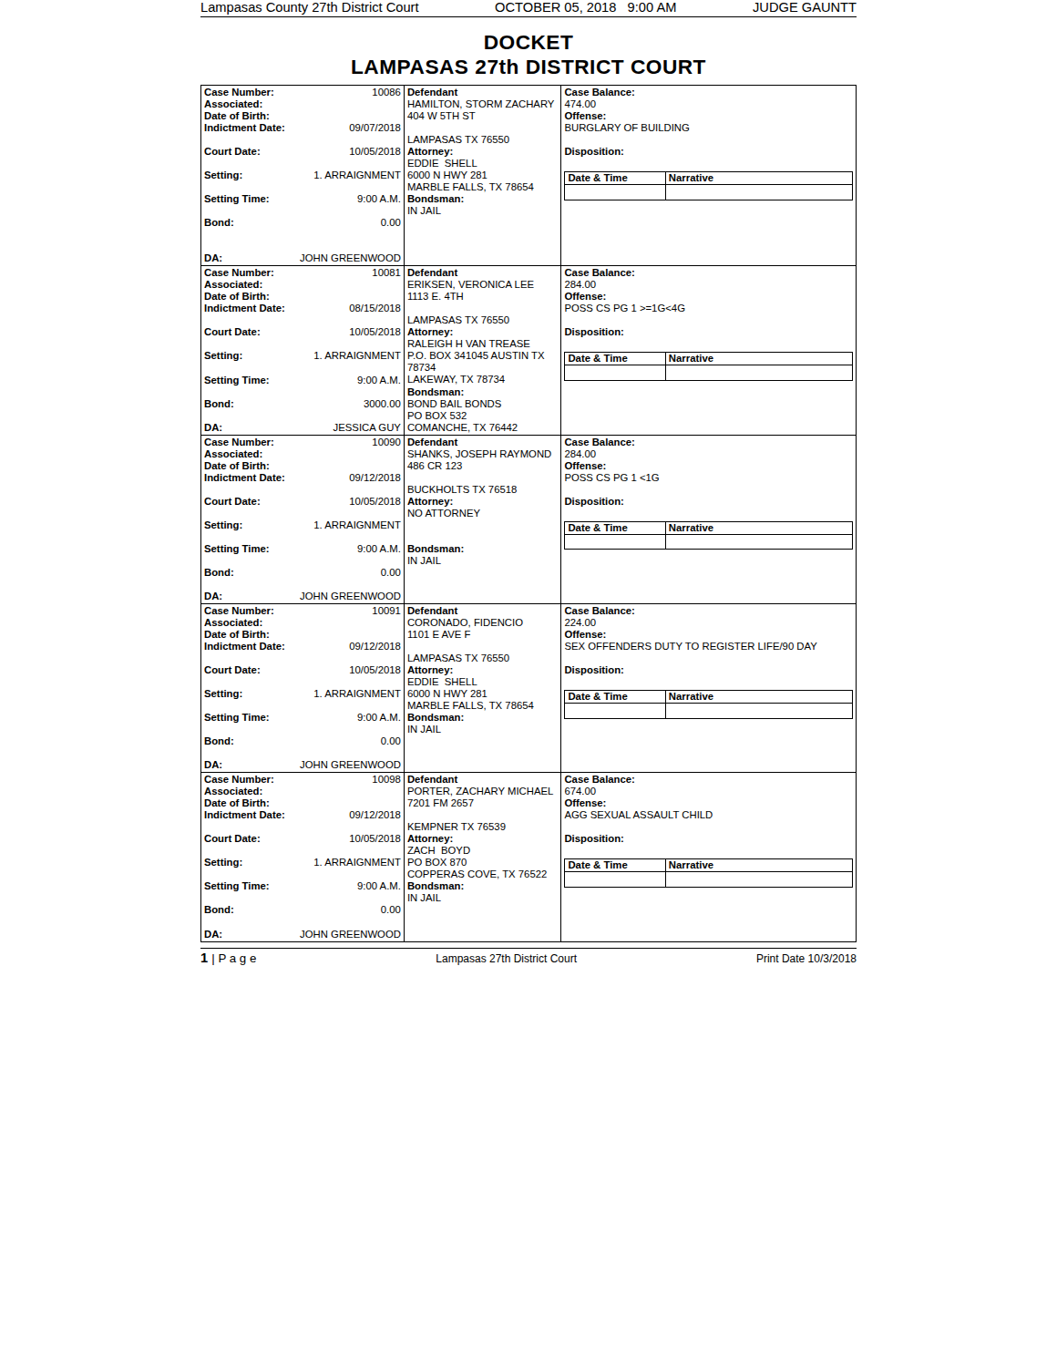Lampasas County 27th District Court
OCTOBER 05, 2018 9:00 AM
JUDGE GAUNTT
DOCKET
LAMPASAS 27th DISTRICT COURT
| Case Number: 10086 Associated: Date of Birth: Indictment Date: 09/07/2018 Court Date: 10/05/2018 Setting: 1. ARRAIGNMENT Setting Time: 9:00 A.M. Bond: 0.00 DA: JOHN GREENWOOD | Defendant HAMILTON, STORM ZACHARY 404 W 5TH ST LAMPASAS TX 76550 Attorney: EDDIE SHELL 6000 N HWY 281 MARBLE FALLS, TX 78654 Bondsman: IN JAIL | Case Balance: 474.00 Offense: BURGLARY OF BUILDING Disposition: / Date & Time / Narrative / / --- / --- / |
| Case Number: 10081 Associated: Date of Birth: Indictment Date: 08/15/2018 Court Date: 10/05/2018 Setting: 1. ARRAIGNMENT Setting Time: 9:00 A.M. Bond: 3000.00 DA: JESSICA GUY | Defendant ERIKSEN, VERONICA LEE 1113 E. 4TH LAMPASAS TX 76550 Attorney: RALEIGH H VAN TREASE P.O. BOX 341045 AUSTIN TX 78734 LAKEWAY, TX 78734 Bondsman: BOND BAIL BONDS PO BOX 532 COMANCHE, TX 76442 | Case Balance: 284.00 Offense: POSS CS PG 1 >=1G<4G Disposition: / Date & Time / Narrative / / --- / --- / |
| Case Number: 10090 Associated: Date of Birth: Indictment Date: 09/12/2018 Court Date: 10/05/2018 Setting: 1. ARRAIGNMENT Setting Time: 9:00 A.M. Bond: 0.00 DA: JOHN GREENWOOD | Defendant SHANKS, JOSEPH RAYMOND 486 CR 123 BUCKHOLTS TX 76518 Attorney: NO ATTORNEY Bondsman: IN JAIL | Case Balance: 284.00 Offense: POSS CS PG 1 <1G Disposition: / Date & Time / Narrative / / --- / --- / |
| Case Number: 10091 Associated: Date of Birth: Indictment Date: 09/12/2018 Court Date: 10/05/2018 Setting: 1. ARRAIGNMENT Setting Time: 9:00 A.M. Bond: 0.00 DA: JOHN GREENWOOD | Defendant CORONADO, FIDENCIO 1101 E AVE F LAMPASAS TX 76550 Attorney: EDDIE SHELL 6000 N HWY 281 MARBLE FALLS, TX 78654 Bondsman: IN JAIL | Case Balance: 224.00 Offense: SEX OFFENDERS DUTY TO REGISTER LIFE/90 DAY Disposition: / Date & Time / Narrative / / --- / --- / |
| Case Number: 10098 Associated: Date of Birth: Indictment Date: 09/12/2018 Court Date: 10/05/2018 Setting: 1. ARRAIGNMENT Setting Time: 9:00 A.M. Bond: 0.00 DA: JOHN GREENWOOD | Defendant PORTER, ZACHARY MICHAEL 7201 FM 2657 KEMPNER TX 76539 Attorney: ZACH BOYD PO BOX 870 COPPERAS COVE, TX 76522 Bondsman: IN JAIL | Case Balance: 674.00 Offense: AGG SEXUAL ASSAULT CHILD Disposition: / Date & Time / Narrative / / --- / --- / |
1 | P a g e
Lampasas 27th District Court
Print Date 10/3/2018